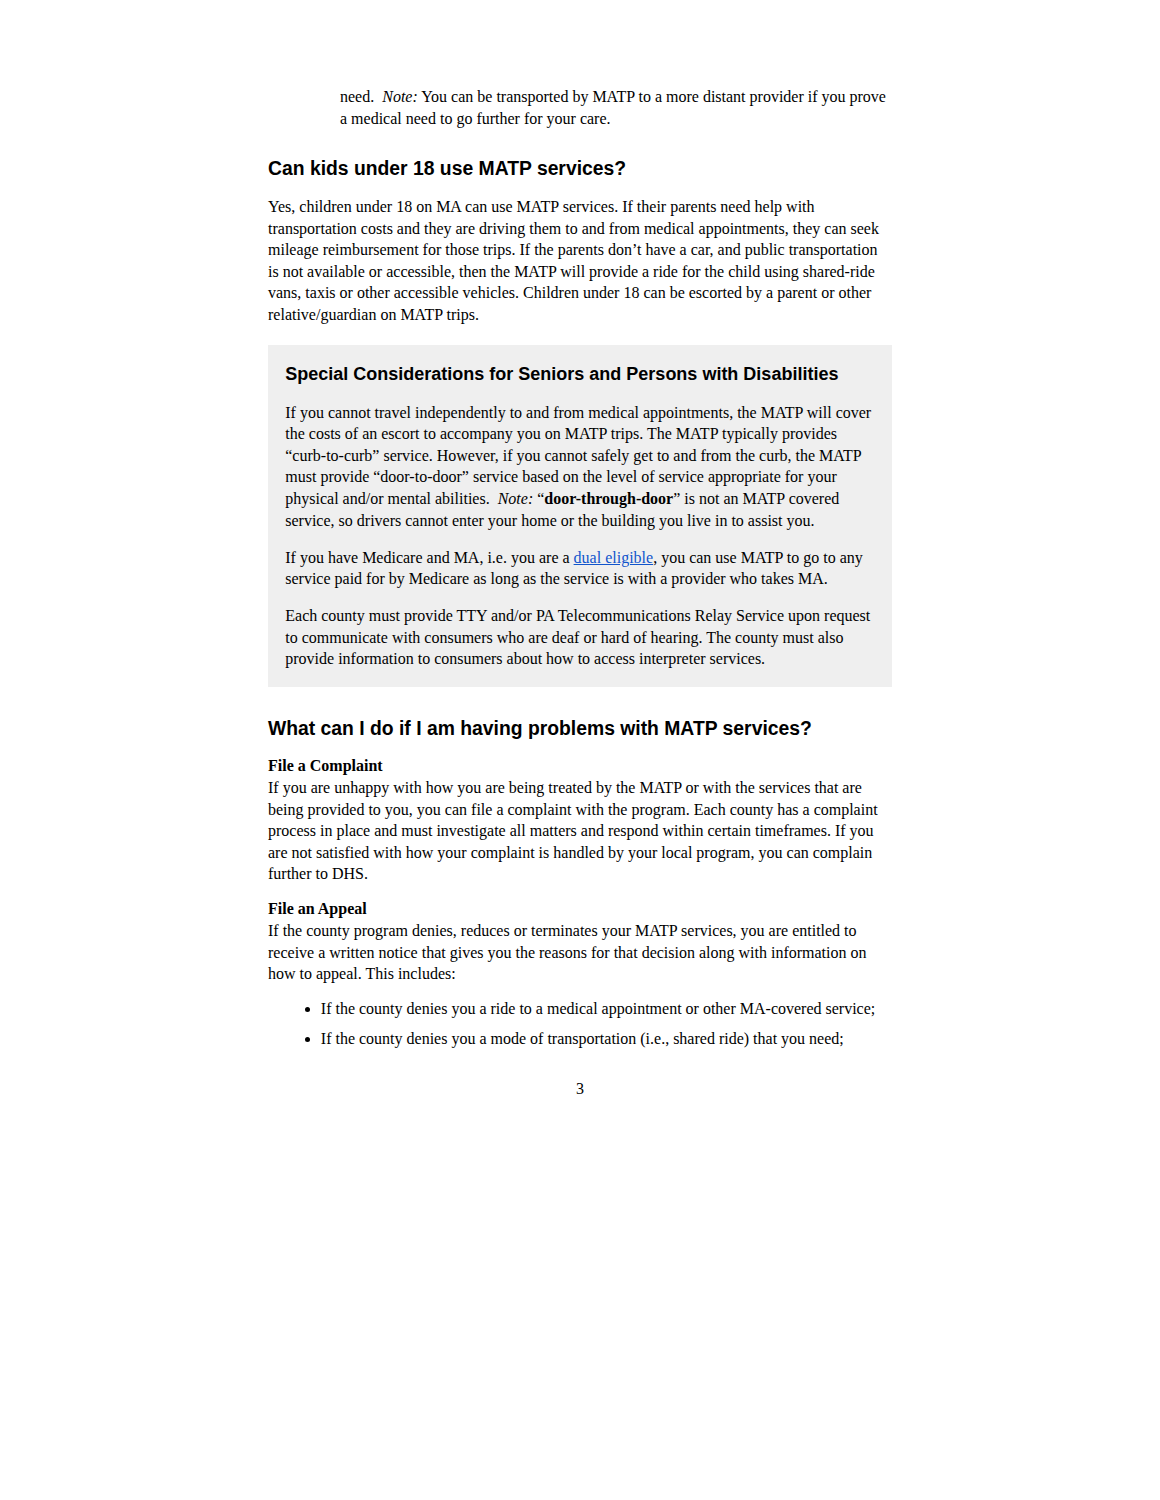need. Note: You can be transported by MATP to a more distant provider if you prove a medical need to go further for your care.
Can kids under 18 use MATP services?
Yes, children under 18 on MA can use MATP services. If their parents need help with transportation costs and they are driving them to and from medical appointments, they can seek mileage reimbursement for those trips. If the parents don’t have a car, and public transportation is not available or accessible, then the MATP will provide a ride for the child using shared-ride vans, taxis or other accessible vehicles. Children under 18 can be escorted by a parent or other relative/guardian on MATP trips.
Special Considerations for Seniors and Persons with Disabilities
If you cannot travel independently to and from medical appointments, the MATP will cover the costs of an escort to accompany you on MATP trips. The MATP typically provides “curb-to-curb” service. However, if you cannot safely get to and from the curb, the MATP must provide “door-to-door” service based on the level of service appropriate for your physical and/or mental abilities. Note: “door-through-door” is not an MATP covered service, so drivers cannot enter your home or the building you live in to assist you.
If you have Medicare and MA, i.e. you are a dual eligible, you can use MATP to go to any service paid for by Medicare as long as the service is with a provider who takes MA.
Each county must provide TTY and/or PA Telecommunications Relay Service upon request to communicate with consumers who are deaf or hard of hearing. The county must also provide information to consumers about how to access interpreter services.
What can I do if I am having problems with MATP services?
File a Complaint
If you are unhappy with how you are being treated by the MATP or with the services that are being provided to you, you can file a complaint with the program. Each county has a complaint process in place and must investigate all matters and respond within certain timeframes. If you are not satisfied with how your complaint is handled by your local program, you can complain further to DHS.
File an Appeal
If the county program denies, reduces or terminates your MATP services, you are entitled to receive a written notice that gives you the reasons for that decision along with information on how to appeal. This includes:
If the county denies you a ride to a medical appointment or other MA-covered service;
If the county denies you a mode of transportation (i.e., shared ride) that you need;
3